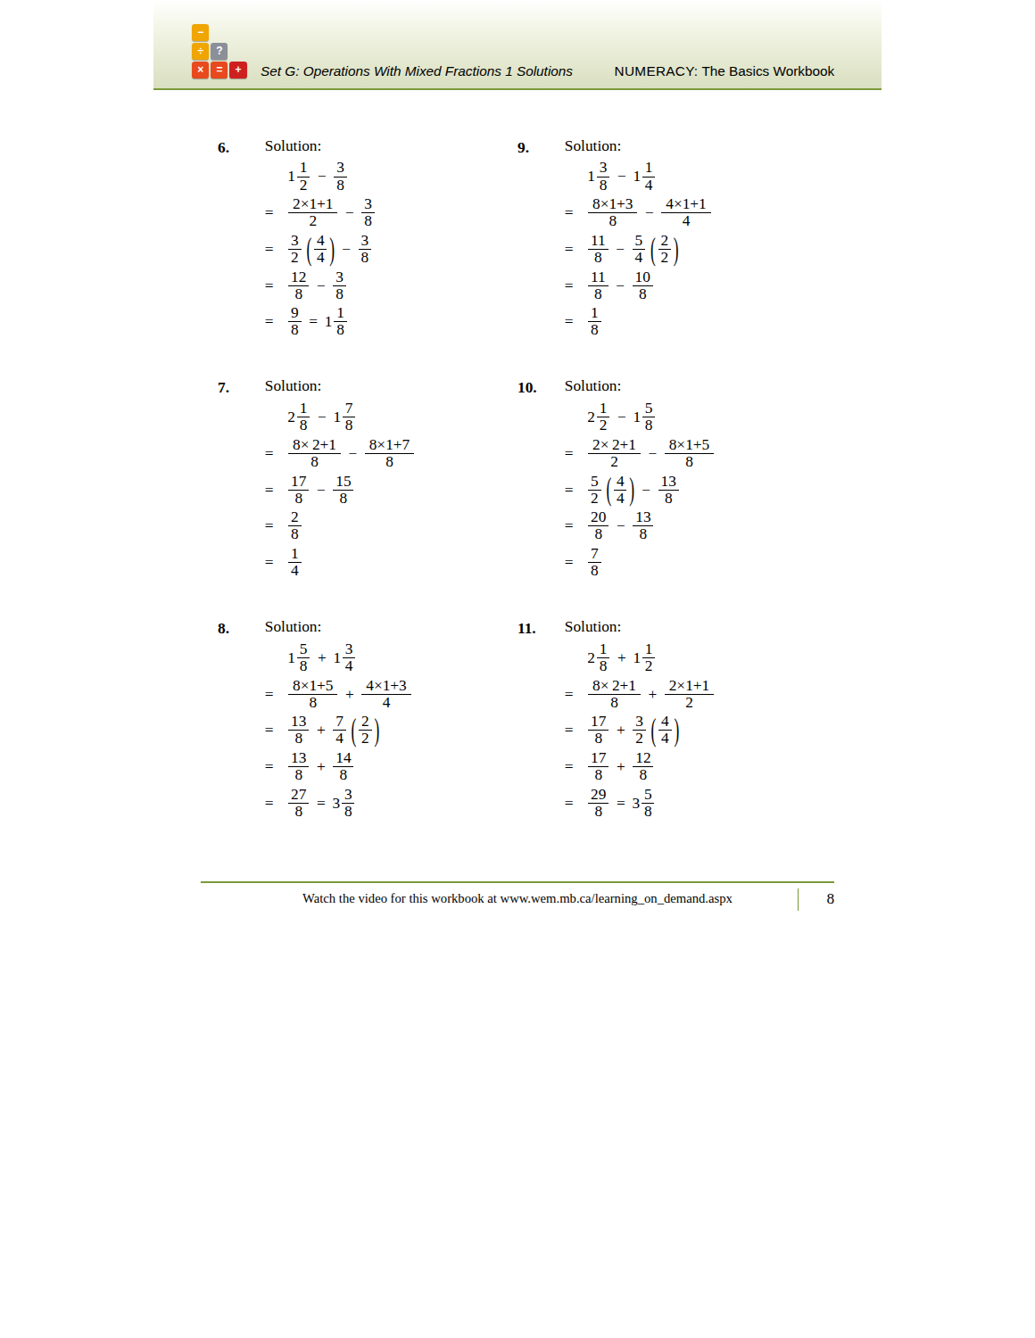−
÷
?
×
=
+
Set G: Operations With Mixed Fractions 1 Solutions
NUMERACY: The Basics Workbook
| 6. Solution: 1 1 2 − 3 8 = 2×1+1 2 − 3 8 = 3 2 4 4 − 3 8 = 12 8 − 3 8 = 9 8 = 1 1 8 | 9. Solution: 1 3 8 − 1 1 4 = 8×1+3 8 − 4×1+1 4 = 11 8 − 5 4 2 2 = 11 8 − 10 8 = 1 8 |
| 7. Solution: 2 1 8 − 1 7 8 = 8× 2+1 8 − 8×1+7 8 = 17 8 − 15 8 = 2 8 = 1 4 | 10. Solution: 2 1 2 − 1 5 8 = 2× 2+1 2 − 8×1+5 8 = 5 2 4 4 − 13 8 = 20 8 − 13 8 = 7 8 |
| 8. Solution: 1 5 8 + 1 3 4 = 8×1+5 8 + 4×1+3 4 = 13 8 + 7 4 2 2 = 13 8 + 14 8 = 27 8 = 3 3 8 | 11. Solution: 2 1 8 + 1 1 2 = 8× 2+1 8 + 2×1+1 2 = 17 8 + 3 2 4 4 = 17 8 + 12 8 = 29 8 = 3 5 8 |
Watch the video for this workbook at www.wem.mb.ca/learning_on_demand.aspx 8